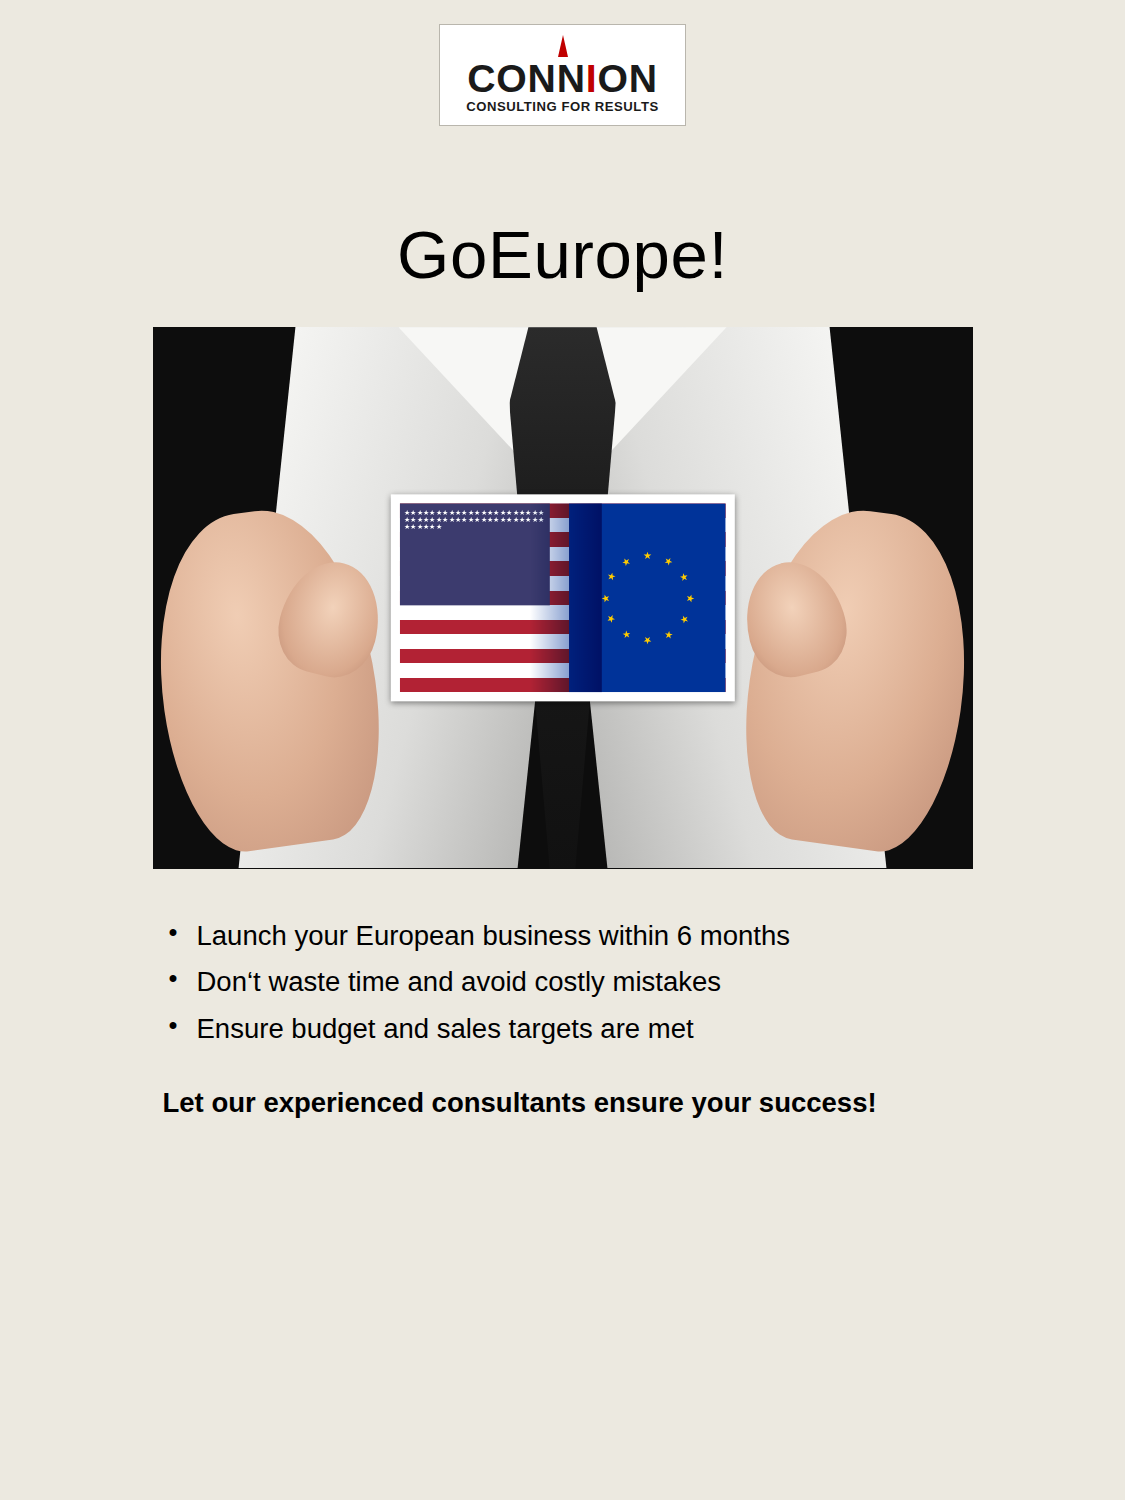CONNION
CONSULTING FOR RESULTS
GoEurope!
★★★★★★★★★★★★★★★★★★★★★★★★★★★★★★★★★★★★★★★★★★★★★★★★★★
Launch your European business within 6 months
Don‘t waste time and avoid costly mistakes
Ensure budget and sales targets are met
Let our experienced consultants ensure your success!